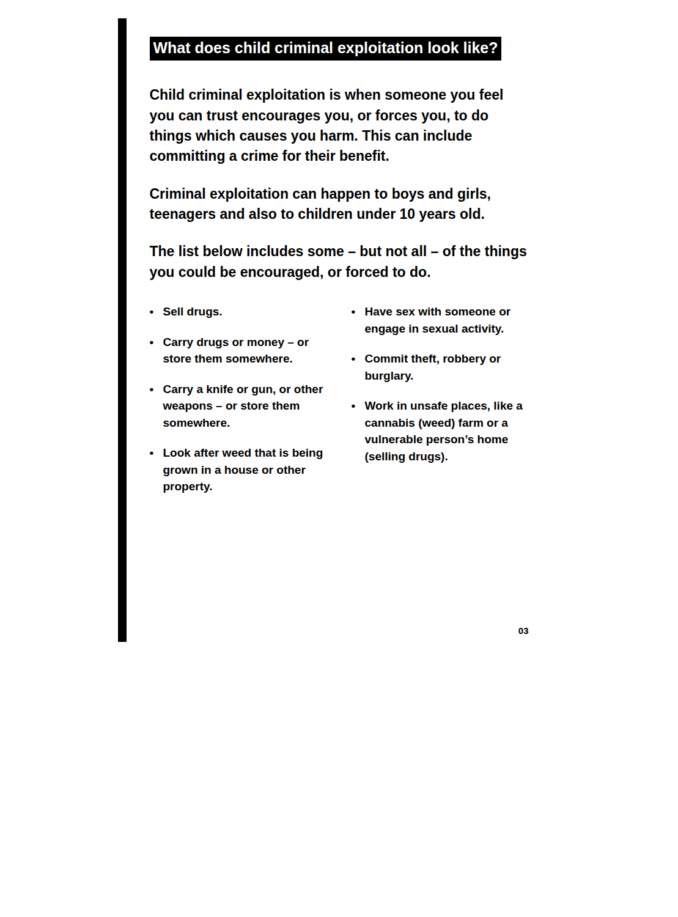What does child criminal exploitation look like?
Child criminal exploitation is when someone you feel you can trust encourages you, or forces you, to do things which causes you harm. This can include committing a crime for their benefit.
Criminal exploitation can happen to boys and girls, teenagers and also to children under 10 years old.
The list below includes some – but not all – of the things you could be encouraged, or forced to do.
Sell drugs.
Carry drugs or money – or store them somewhere.
Carry a knife or gun, or other weapons – or store them somewhere.
Look after weed that is being grown in a house or other property.
Have sex with someone or engage in sexual activity.
Commit theft, robbery or burglary.
Work in unsafe places, like a cannabis (weed) farm or a vulnerable person’s home (selling drugs).
03